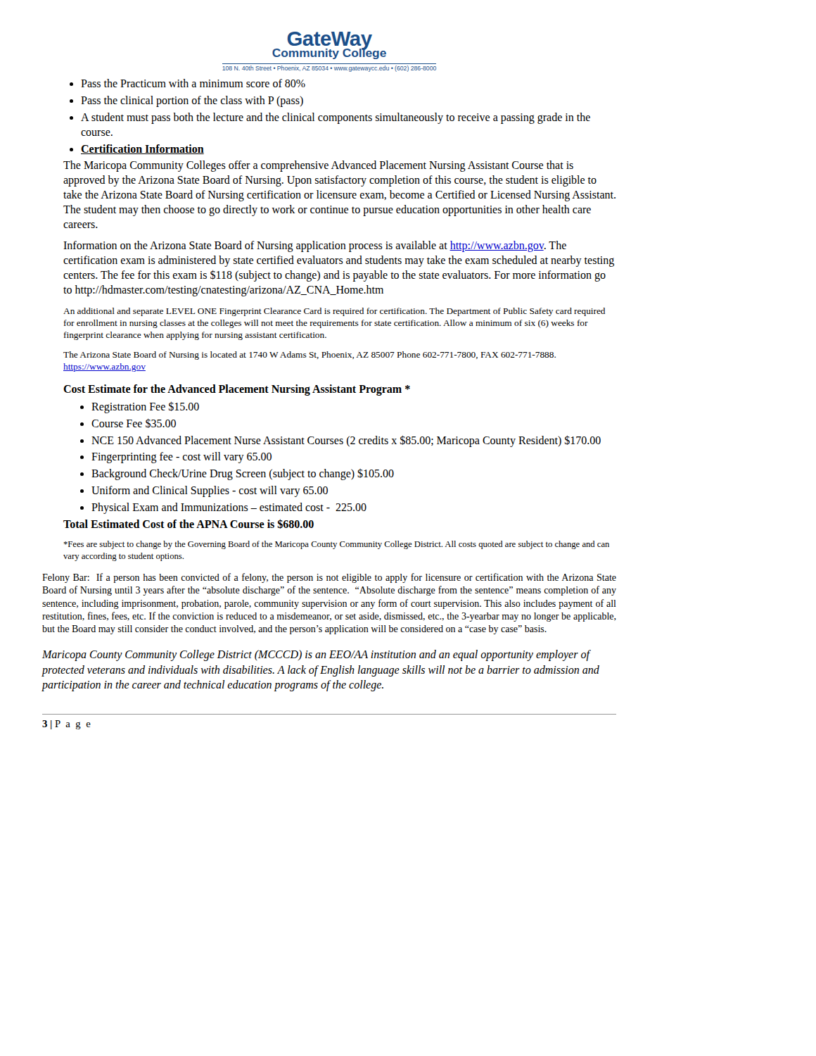GateWay
Community College
108 N. 40th Street • Phoenix, AZ 85034 • www.gatewaycc.edu • (602) 286-8000
Pass the Practicum with a minimum score of 80%
Pass the clinical portion of the class with P (pass)
A student must pass both the lecture and the clinical components simultaneously to receive a passing grade in the course.
Certification Information
The Maricopa Community Colleges offer a comprehensive Advanced Placement Nursing Assistant Course that is approved by the Arizona State Board of Nursing. Upon satisfactory completion of this course, the student is eligible to take the Arizona State Board of Nursing certification or licensure exam, become a Certified or Licensed Nursing Assistant. The student may then choose to go directly to work or continue to pursue education opportunities in other health care careers.
Information on the Arizona State Board of Nursing application process is available at http://www.azbn.gov. The certification exam is administered by state certified evaluators and students may take the exam scheduled at nearby testing centers. The fee for this exam is $118 (subject to change) and is payable to the state evaluators. For more information go to http://hdmaster.com/testing/cnatesting/arizona/AZ_CNA_Home.htm
An additional and separate LEVEL ONE Fingerprint Clearance Card is required for certification. The Department of Public Safety card required for enrollment in nursing classes at the colleges will not meet the requirements for state certification. Allow a minimum of six (6) weeks for fingerprint clearance when applying for nursing assistant certification.
The Arizona State Board of Nursing is located at 1740 W Adams St, Phoenix, AZ 85007 Phone 602-771-7800, FAX 602-771-7888. https://www.azbn.gov
Cost Estimate for the Advanced Placement Nursing Assistant Program *
Registration Fee $15.00
Course Fee $35.00
NCE 150 Advanced Placement Nurse Assistant Courses (2 credits x $85.00; Maricopa County Resident) $170.00
Fingerprinting fee - cost will vary 65.00
Background Check/Urine Drug Screen (subject to change) $105.00
Uniform and Clinical Supplies - cost will vary 65.00
Physical Exam and Immunizations – estimated cost - 225.00
Total Estimated Cost of the APNA Course is $680.00
*Fees are subject to change by the Governing Board of the Maricopa County Community College District. All costs quoted are subject to change and can vary according to student options.
Felony Bar: If a person has been convicted of a felony, the person is not eligible to apply for licensure or certification with the Arizona State Board of Nursing until 3 years after the “absolute discharge” of the sentence. “Absolute discharge from the sentence” means completion of any sentence, including imprisonment, probation, parole, community supervision or any form of court supervision. This also includes payment of all restitution, fines, fees, etc. If the conviction is reduced to a misdemeanor, or set aside, dismissed, etc., the 3-yearbar may no longer be applicable, but the Board may still consider the conduct involved, and the person’s application will be considered on a “case by case” basis.
Maricopa County Community College District (MCCCD) is an EEO/AA institution and an equal opportunity employer of protected veterans and individuals with disabilities. A lack of English language skills will not be a barrier to admission and participation in the career and technical education programs of the college.
3 | P a g e